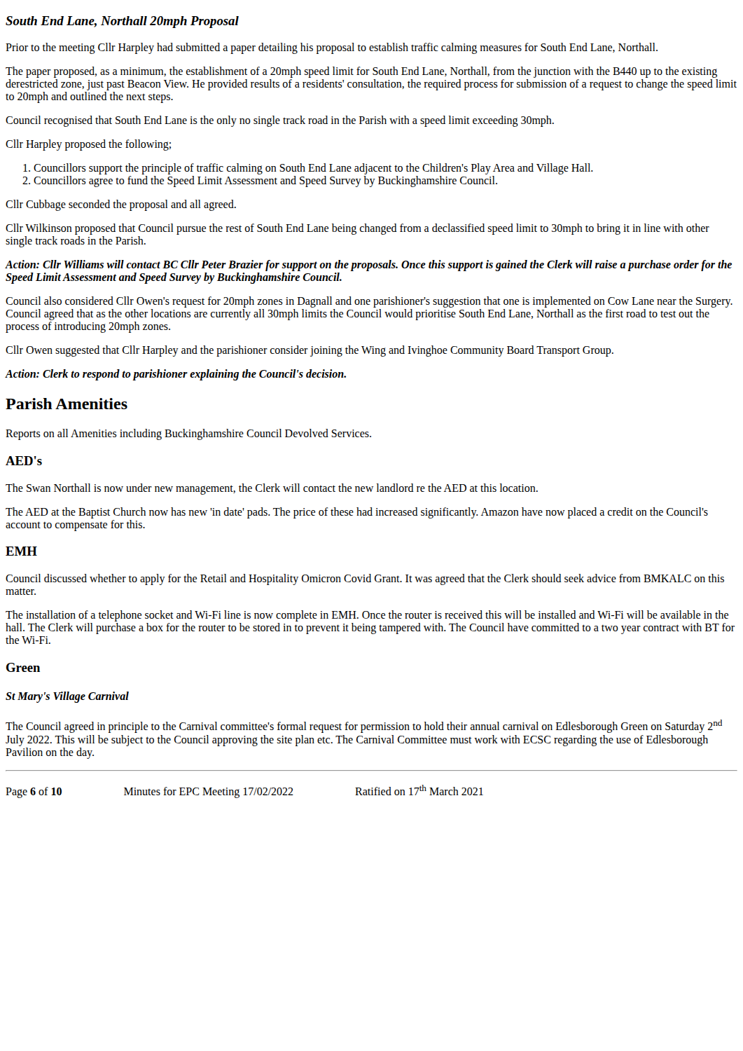South End Lane, Northall 20mph Proposal
Prior to the meeting Cllr Harpley had submitted a paper detailing his proposal to establish traffic calming measures for South End Lane, Northall.
The paper proposed, as a minimum, the establishment of a 20mph speed limit for South End Lane, Northall, from the junction with the B440 up to the existing derestricted zone, just past Beacon View. He provided results of a residents' consultation, the required process for submission of a request to change the speed limit to 20mph and outlined the next steps.
Council recognised that South End Lane is the only no single track road in the Parish with a speed limit exceeding 30mph.
Cllr Harpley proposed the following;
Councillors support the principle of traffic calming on South End Lane adjacent to the Children's Play Area and Village Hall.
Councillors agree to fund the Speed Limit Assessment and Speed Survey by Buckinghamshire Council.
Cllr Cubbage seconded the proposal and all agreed.
Cllr Wilkinson proposed that Council pursue the rest of South End Lane being changed from a declassified speed limit to 30mph to bring it in line with other single track roads in the Parish.
Action: Cllr Williams will contact BC Cllr Peter Brazier for support on the proposals. Once this support is gained the Clerk will raise a purchase order for the Speed Limit Assessment and Speed Survey by Buckinghamshire Council.
Council also considered Cllr Owen's request for 20mph zones in Dagnall and one parishioner's suggestion that one is implemented on Cow Lane near the Surgery. Council agreed that as the other locations are currently all 30mph limits the Council would prioritise South End Lane, Northall as the first road to test out the process of introducing 20mph zones.
Cllr Owen suggested that Cllr Harpley and the parishioner consider joining the Wing and Ivinghoe Community Board Transport Group.
Action: Clerk to respond to parishioner explaining the Council's decision.
Parish Amenities
Reports on all Amenities including Buckinghamshire Council Devolved Services.
AED's
The Swan Northall is now under new management, the Clerk will contact the new landlord re the AED at this location.
The AED at the Baptist Church now has new 'in date' pads. The price of these had increased significantly. Amazon have now placed a credit on the Council's account to compensate for this.
EMH
Council discussed whether to apply for the Retail and Hospitality Omicron Covid Grant. It was agreed that the Clerk should seek advice from BMKALC on this matter.
The installation of a telephone socket and Wi-Fi line is now complete in EMH. Once the router is received this will be installed and Wi-Fi will be available in the hall. The Clerk will purchase a box for the router to be stored in to prevent it being tampered with. The Council have committed to a two year contract with BT for the Wi-Fi.
Green
St Mary's Village Carnival
The Council agreed in principle to the Carnival committee's formal request for permission to hold their annual carnival on Edlesborough Green on Saturday 2nd July 2022. This will be subject to the Council approving the site plan etc. The Carnival Committee must work with ECSC regarding the use of Edlesborough Pavilion on the day.
Page 6 of 10 Minutes for EPC Meeting 17/02/2022 Ratified on 17th March 2021